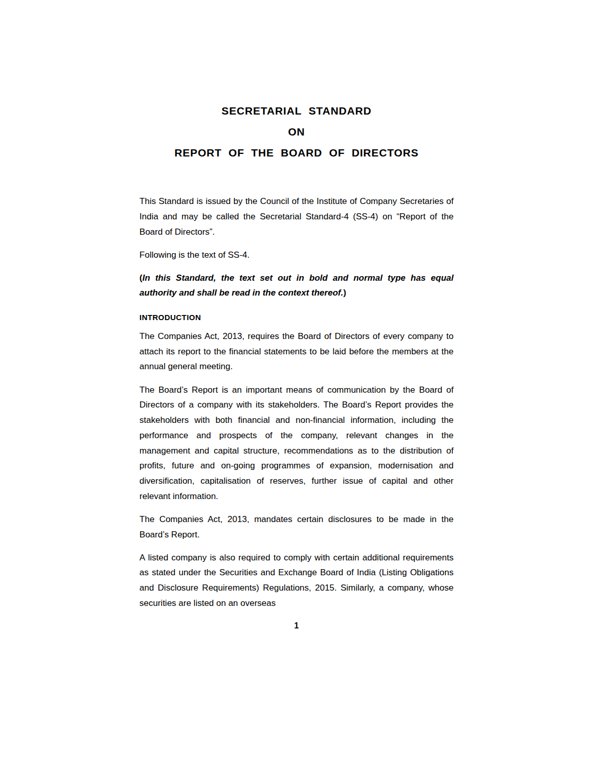SECRETARIAL STANDARD ON REPORT OF THE BOARD OF DIRECTORS
This Standard is issued by the Council of the Institute of Company Secretaries of India and may be called the Secretarial Standard-4 (SS-4) on “Report of the Board of Directors”.
Following is the text of SS-4.
(In this Standard, the text set out in bold and normal type has equal authority and shall be read in the context thereof.)
INTRODUCTION
The Companies Act, 2013, requires the Board of Directors of every company to attach its report to the financial statements to be laid before the members at the annual general meeting.
The Board’s Report is an important means of communication by the Board of Directors of a company with its stakeholders. The Board’s Report provides the stakeholders with both financial and non-financial information, including the performance and prospects of the company, relevant changes in the management and capital structure, recommendations as to the distribution of profits, future and on-going programmes of expansion, modernisation and diversification, capitalisation of reserves, further issue of capital and other relevant information.
The Companies Act, 2013, mandates certain disclosures to be made in the Board’s Report.
A listed company is also required to comply with certain additional requirements as stated under the Securities and Exchange Board of India (Listing Obligations and Disclosure Requirements) Regulations, 2015. Similarly, a company, whose securities are listed on an overseas
1